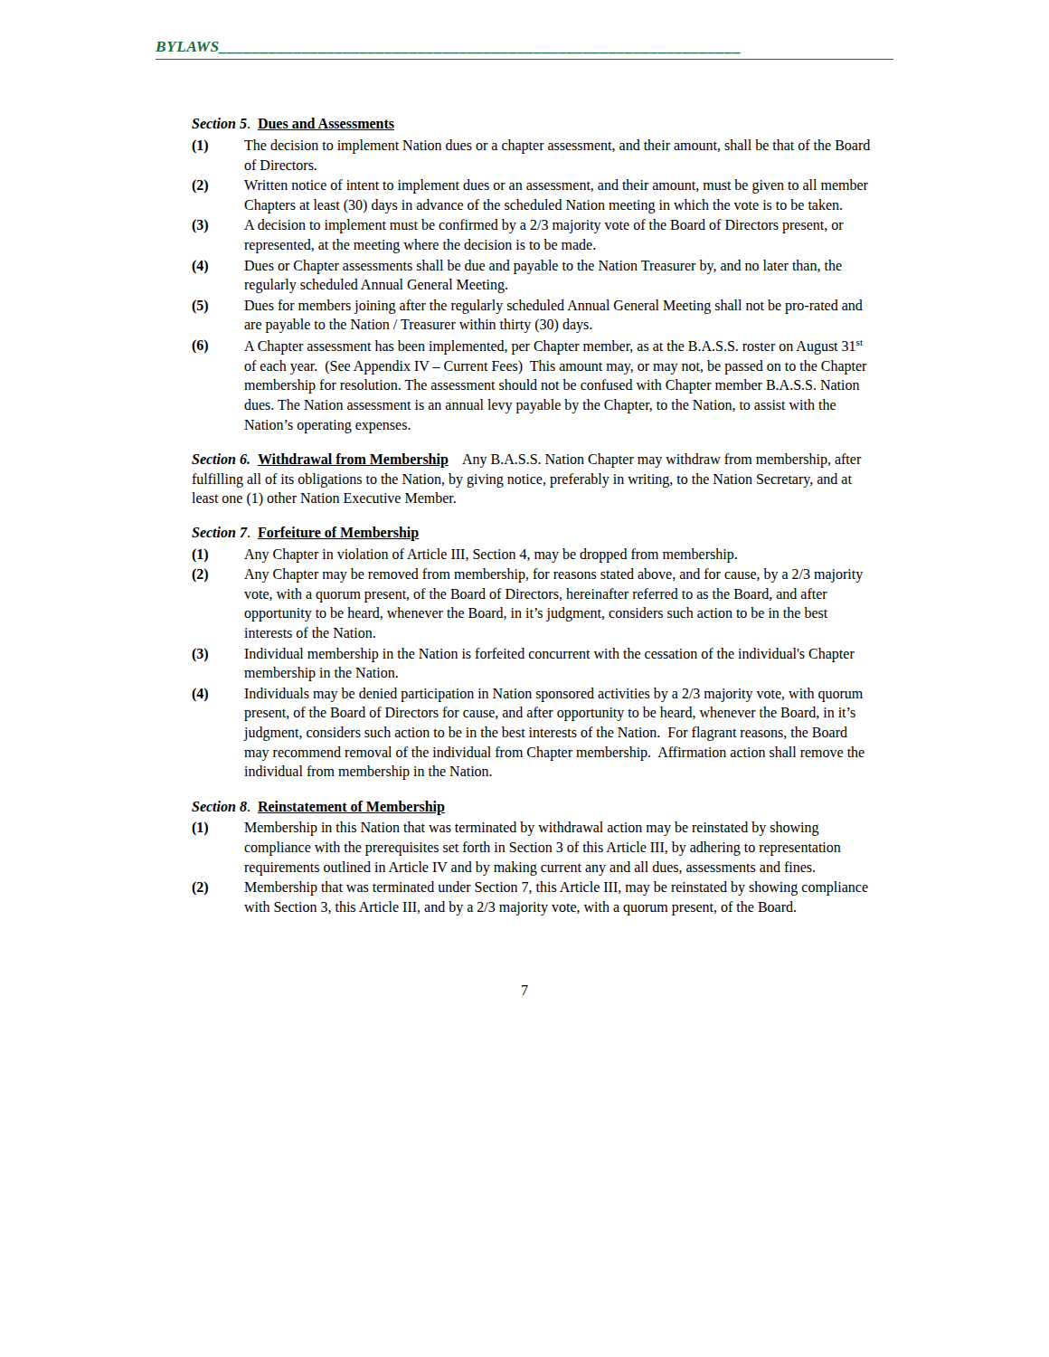BYLAWS_______________________________________________________________
Section 5. Dues and Assessments
| (1) | The decision to implement Nation dues or a chapter assessment, and their amount, shall be that of the Board of Directors. |
| (2) | Written notice of intent to implement dues or an assessment, and their amount, must be given to all member Chapters at least (30) days in advance of the scheduled Nation meeting in which the vote is to be taken. |
| (3) | A decision to implement must be confirmed by a 2/3 majority vote of the Board of Directors present, or represented, at the meeting where the decision is to be made. |
| (4) | Dues or Chapter assessments shall be due and payable to the Nation Treasurer by, and no later than, the regularly scheduled Annual General Meeting. |
| (5) | Dues for members joining after the regularly scheduled Annual General Meeting shall not be pro-rated and are payable to the Nation / Treasurer within thirty (30) days. |
| (6) | A Chapter assessment has been implemented, per Chapter member, as at the B.A.S.S. roster on August 31 st of each year. (See Appendix IV – Current Fees) This amount may, or may not, be passed on to the Chapter membership for resolution. The assessment should not be confused with Chapter member B.A.S.S. Nation dues. The Nation assessment is an annual levy payable by the Chapter, to the Nation, to assist with the Nation’s operating expenses. |
Section 6. Withdrawal from Membership Any B.A.S.S. Nation Chapter may withdraw from membership, after fulfilling all of its obligations to the Nation, by giving notice, preferably in writing, to the Nation Secretary, and at least one (1) other Nation Executive Member.
Section 7. Forfeiture of Membership
| (1) | Any Chapter in violation of Article III, Section 4, may be dropped from membership. |
| (2) | Any Chapter may be removed from membership, for reasons stated above, and for cause, by a 2/3 majority vote, with a quorum present, of the Board of Directors, hereinafter referred to as the Board, and after opportunity to be heard, whenever the Board, in it’s judgment, considers such action to be in the best interests of the Nation. |
| (3) | Individual membership in the Nation is forfeited concurrent with the cessation of the individual's Chapter membership in the Nation. |
| (4) | Individuals may be denied participation in Nation sponsored activities by a 2/3 majority vote, with quorum present, of the Board of Directors for cause, and after opportunity to be heard, whenever the Board, in it’s judgment, considers such action to be in the best interests of the Nation. For flagrant reasons, the Board may recommend removal of the individual from Chapter membership. Affirmation action shall remove the individual from membership in the Nation. |
Section 8. Reinstatement of Membership
| (1) | Membership in this Nation that was terminated by withdrawal action may be reinstated by showing compliance with the prerequisites set forth in Section 3 of this Article III, by adhering to representation requirements outlined in Article IV and by making current any and all dues, assessments and fines. |
| (2) | Membership that was terminated under Section 7, this Article III, may be reinstated by showing compliance with Section 3, this Article III, and by a 2/3 majority vote, with a quorum present, of the Board. |
7